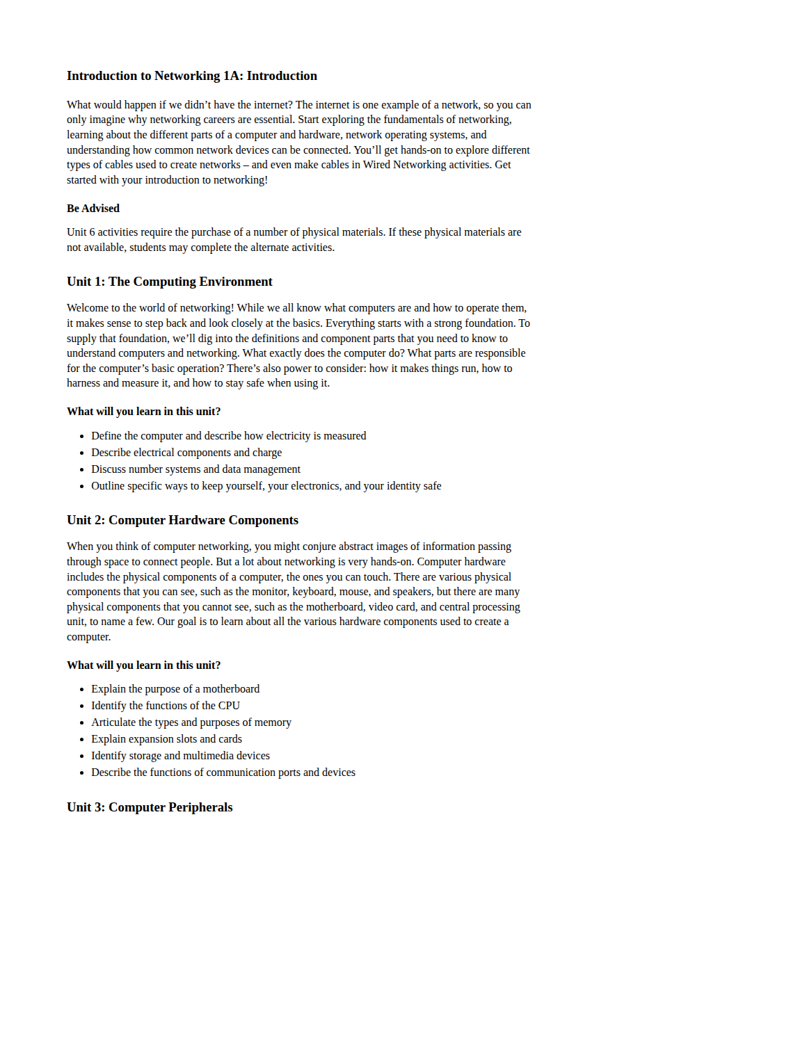Introduction to Networking 1A: Introduction
What would happen if we didn’t have the internet? The internet is one example of a network, so you can only imagine why networking careers are essential. Start exploring the fundamentals of networking, learning about the different parts of a computer and hardware, network operating systems, and understanding how common network devices can be connected. You’ll get hands-on to explore different types of cables used to create networks – and even make cables in Wired Networking activities. Get started with your introduction to networking!
Be Advised
Unit 6 activities require the purchase of a number of physical materials. If these physical materials are not available, students may complete the alternate activities.
Unit 1: The Computing Environment
Welcome to the world of networking! While we all know what computers are and how to operate them, it makes sense to step back and look closely at the basics. Everything starts with a strong foundation. To supply that foundation, we’ll dig into the definitions and component parts that you need to know to understand computers and networking. What exactly does the computer do? What parts are responsible for the computer’s basic operation? There’s also power to consider: how it makes things run, how to harness and measure it, and how to stay safe when using it.
What will you learn in this unit?
Define the computer and describe how electricity is measured
Describe electrical components and charge
Discuss number systems and data management
Outline specific ways to keep yourself, your electronics, and your identity safe
Unit 2: Computer Hardware Components
When you think of computer networking, you might conjure abstract images of information passing through space to connect people. But a lot about networking is very hands-on. Computer hardware includes the physical components of a computer, the ones you can touch. There are various physical components that you can see, such as the monitor, keyboard, mouse, and speakers, but there are many physical components that you cannot see, such as the motherboard, video card, and central processing unit, to name a few. Our goal is to learn about all the various hardware components used to create a computer.
What will you learn in this unit?
Explain the purpose of a motherboard
Identify the functions of the CPU
Articulate the types and purposes of memory
Explain expansion slots and cards
Identify storage and multimedia devices
Describe the functions of communication ports and devices
Unit 3: Computer Peripherals